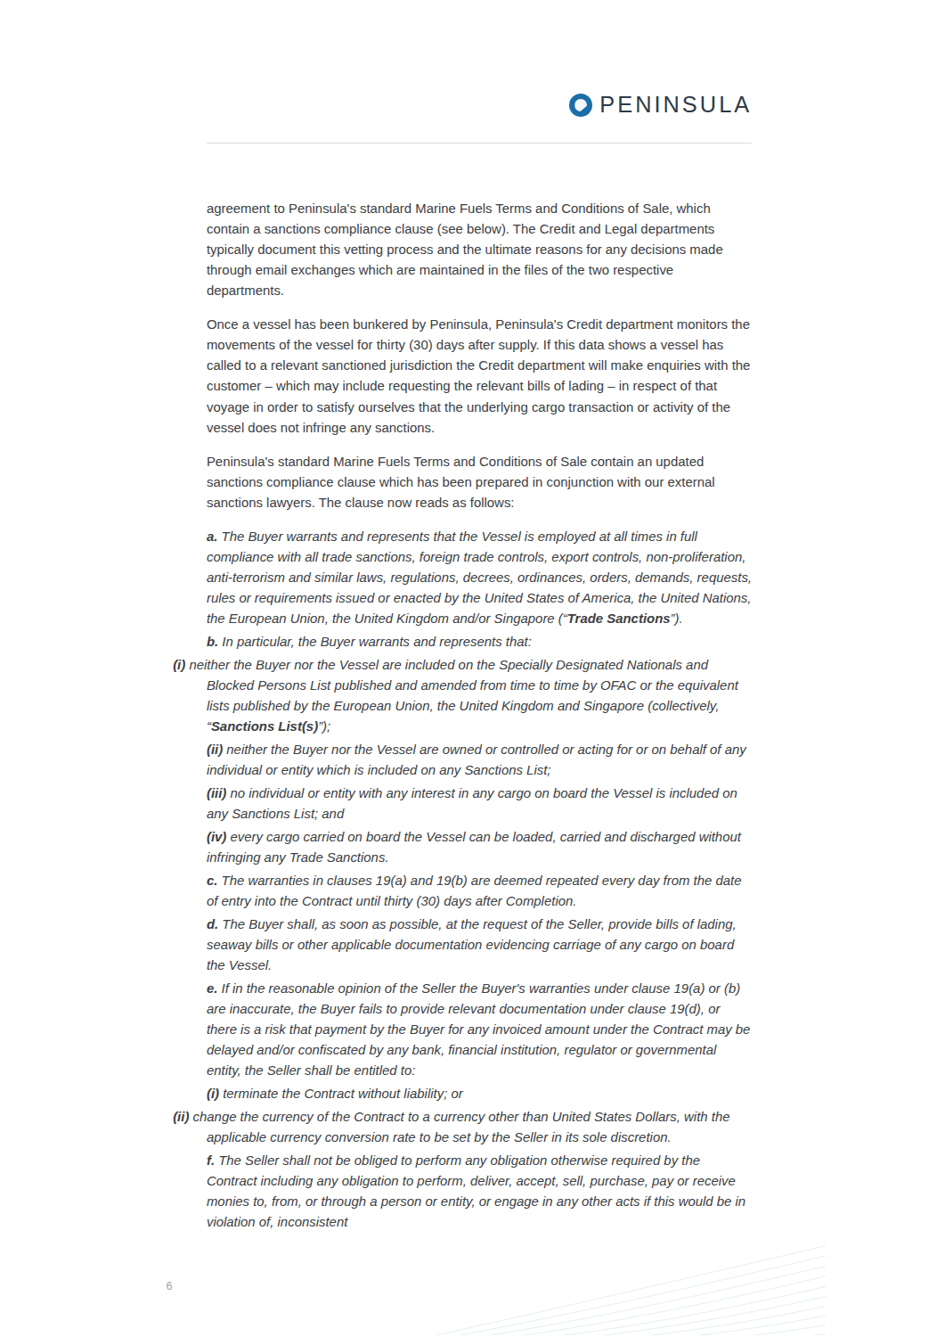PENINSULA
agreement to Peninsula's standard Marine Fuels Terms and Conditions of Sale, which contain a sanctions compliance clause (see below). The Credit and Legal departments typically document this vetting process and the ultimate reasons for any decisions made through email exchanges which are maintained in the files of the two respective departments.
Once a vessel has been bunkered by Peninsula, Peninsula's Credit department monitors the movements of the vessel for thirty (30) days after supply. If this data shows a vessel has called to a relevant sanctioned jurisdiction the Credit department will make enquiries with the customer – which may include requesting the relevant bills of lading – in respect of that voyage in order to satisfy ourselves that the underlying cargo transaction or activity of the vessel does not infringe any sanctions.
Peninsula's standard Marine Fuels Terms and Conditions of Sale contain an updated sanctions compliance clause which has been prepared in conjunction with our external sanctions lawyers. The clause now reads as follows:
a. The Buyer warrants and represents that the Vessel is employed at all times in full compliance with all trade sanctions, foreign trade controls, export controls, non-proliferation, anti-terrorism and similar laws, regulations, decrees, ordinances, orders, demands, requests, rules or requirements issued or enacted by the United States of America, the United Nations, the European Union, the United Kingdom and/or Singapore (“Trade Sanctions”).
b. In particular, the Buyer warrants and represents that:
(i) neither the Buyer nor the Vessel are included on the Specially Designated Nationals and Blocked Persons List published and amended from time to time by OFAC or the equivalent lists published by the European Union, the United Kingdom and Singapore (collectively, “Sanctions List(s)”);
(ii) neither the Buyer nor the Vessel are owned or controlled or acting for or on behalf of any individual or entity which is included on any Sanctions List;
(iii) no individual or entity with any interest in any cargo on board the Vessel is included on any Sanctions List; and
(iv) every cargo carried on board the Vessel can be loaded, carried and discharged without infringing any Trade Sanctions.
c. The warranties in clauses 19(a) and 19(b) are deemed repeated every day from the date of entry into the Contract until thirty (30) days after Completion.
d. The Buyer shall, as soon as possible, at the request of the Seller, provide bills of lading, seaway bills or other applicable documentation evidencing carriage of any cargo on board the Vessel.
e. If in the reasonable opinion of the Seller the Buyer's warranties under clause 19(a) or (b) are inaccurate, the Buyer fails to provide relevant documentation under clause 19(d), or there is a risk that payment by the Buyer for any invoiced amount under the Contract may be delayed and/or confiscated by any bank, financial institution, regulator or governmental entity, the Seller shall be entitled to:
(i) terminate the Contract without liability; or
(ii) change the currency of the Contract to a currency other than United States Dollars, with the applicable currency conversion rate to be set by the Seller in its sole discretion.
f. The Seller shall not be obliged to perform any obligation otherwise required by the Contract including any obligation to perform, deliver, accept, sell, purchase, pay or receive monies to, from, or through a person or entity, or engage in any other acts if this would be in violation of, inconsistent
6